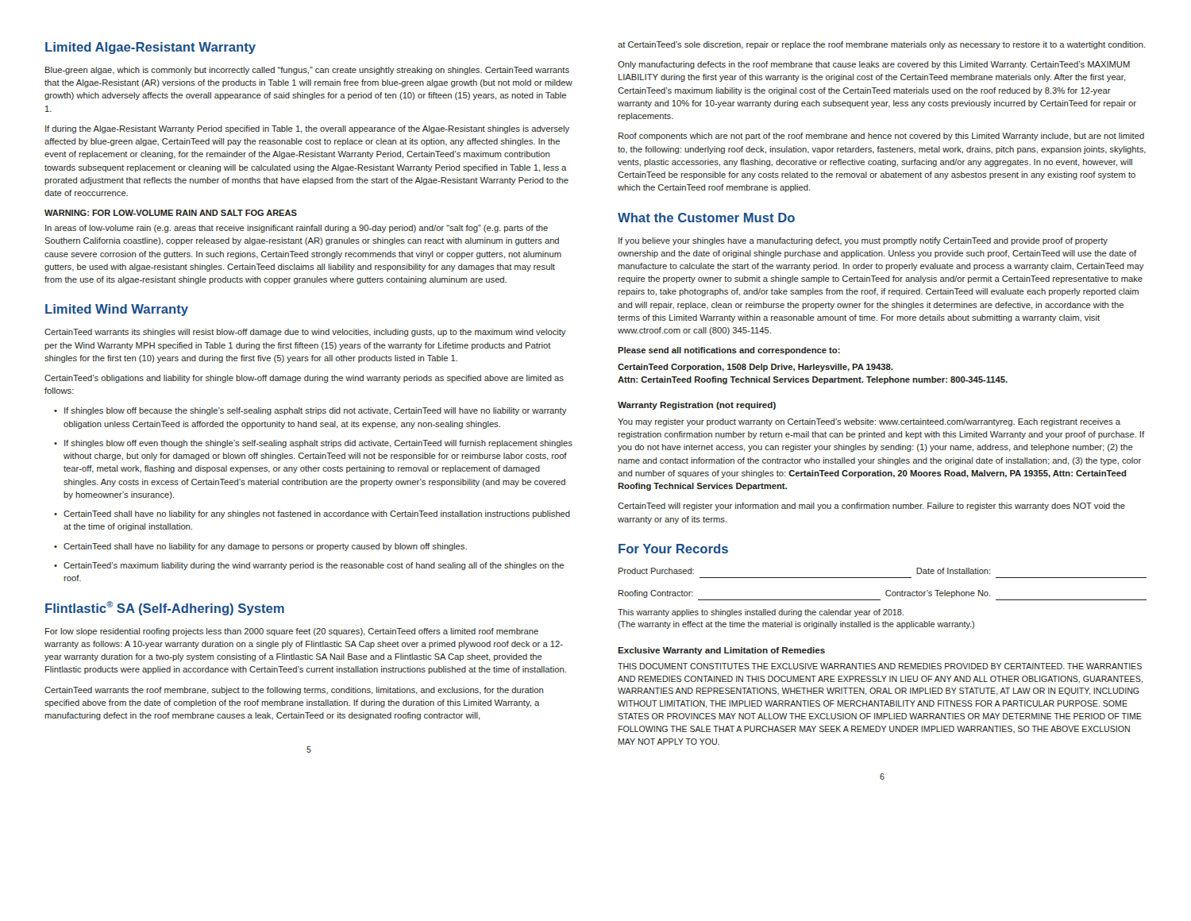Limited Algae-Resistant Warranty
Blue-green algae, which is commonly but incorrectly called “fungus,” can create unsightly streaking on shingles. CertainTeed warrants that the Algae-Resistant (AR) versions of the products in Table 1 will remain free from blue-green algae growth (but not mold or mildew growth) which adversely affects the overall appearance of said shingles for a period of ten (10) or fifteen (15) years, as noted in Table 1.
If during the Algae-Resistant Warranty Period specified in Table 1, the overall appearance of the Algae-Resistant shingles is adversely affected by blue-green algae, CertainTeed will pay the reasonable cost to replace or clean at its option, any affected shingles. In the event of replacement or cleaning, for the remainder of the Algae-Resistant Warranty Period, CertainTeed’s maximum contribution towards subsequent replacement or cleaning will be calculated using the Algae-Resistant Warranty Period specified in Table 1, less a prorated adjustment that reflects the number of months that have elapsed from the start of the Algae-Resistant Warranty Period to the date of reoccurrence.
WARNING: FOR LOW-VOLUME RAIN AND SALT FOG AREAS
In areas of low-volume rain (e.g. areas that receive insignificant rainfall during a 90-day period) and/or “salt fog” (e.g. parts of the Southern California coastline), copper released by algae-resistant (AR) granules or shingles can react with aluminum in gutters and cause severe corrosion of the gutters. In such regions, CertainTeed strongly recommends that vinyl or copper gutters, not aluminum gutters, be used with algae-resistant shingles. CertainTeed disclaims all liability and responsibility for any damages that may result from the use of its algae-resistant shingle products with copper granules where gutters containing aluminum are used.
Limited Wind Warranty
CertainTeed warrants its shingles will resist blow-off damage due to wind velocities, including gusts, up to the maximum wind velocity per the Wind Warranty MPH specified in Table 1 during the first fifteen (15) years of the warranty for Lifetime products and Patriot shingles for the first ten (10) years and during the first five (5) years for all other products listed in Table 1.
CertainTeed’s obligations and liability for shingle blow-off damage during the wind warranty periods as specified above are limited as follows:
If shingles blow off because the shingle’s self-sealing asphalt strips did not activate, CertainTeed will have no liability or warranty obligation unless CertainTeed is afforded the opportunity to hand seal, at its expense, any non-sealing shingles.
If shingles blow off even though the shingle’s self-sealing asphalt strips did activate, CertainTeed will furnish replacement shingles without charge, but only for damaged or blown off shingles. CertainTeed will not be responsible for or reimburse labor costs, roof tear-off, metal work, flashing and disposal expenses, or any other costs pertaining to removal or replacement of damaged shingles. Any costs in excess of CertainTeed’s material contribution are the property owner’s responsibility (and may be covered by homeowner’s insurance).
CertainTeed shall have no liability for any shingles not fastened in accordance with CertainTeed installation instructions published at the time of original installation.
CertainTeed shall have no liability for any damage to persons or property caused by blown off shingles.
CertainTeed’s maximum liability during the wind warranty period is the reasonable cost of hand sealing all of the shingles on the roof.
Flintlastic® SA (Self-Adhering) System
For low slope residential roofing projects less than 2000 square feet (20 squares), CertainTeed offers a limited roof membrane warranty as follows: A 10-year warranty duration on a single ply of Flintlastic SA Cap sheet over a primed plywood roof deck or a 12-year warranty duration for a two-ply system consisting of a Flintlastic SA Nail Base and a Flintlastic SA Cap sheet, provided the Flintlastic products were applied in accordance with CertainTeed’s current installation instructions published at the time of installation.
CertainTeed warrants the roof membrane, subject to the following terms, conditions, limitations, and exclusions, for the duration specified above from the date of completion of the roof membrane installation. If during the duration of this Limited Warranty, a manufacturing defect in the roof membrane causes a leak, CertainTeed or its designated roofing contractor will,
5
at CertainTeed’s sole discretion, repair or replace the roof membrane materials only as necessary to restore it to a watertight condition.
Only manufacturing defects in the roof membrane that cause leaks are covered by this Limited Warranty. CertainTeed’s MAXIMUM LIABILITY during the first year of this warranty is the original cost of the CertainTeed membrane materials only. After the first year, CertainTeed’s maximum liability is the original cost of the CertainTeed materials used on the roof reduced by 8.3% for 12-year warranty and 10% for 10-year warranty during each subsequent year, less any costs previously incurred by CertainTeed for repair or replacements.
Roof components which are not part of the roof membrane and hence not covered by this Limited Warranty include, but are not limited to, the following: underlying roof deck, insulation, vapor retarders, fasteners, metal work, drains, pitch pans, expansion joints, skylights, vents, plastic accessories, any flashing, decorative or reflective coating, surfacing and/or any aggregates. In no event, however, will CertainTeed be responsible for any costs related to the removal or abatement of any asbestos present in any existing roof system to which the CertainTeed roof membrane is applied.
What the Customer Must Do
If you believe your shingles have a manufacturing defect, you must promptly notify CertainTeed and provide proof of property ownership and the date of original shingle purchase and application. Unless you provide such proof, CertainTeed will use the date of manufacture to calculate the start of the warranty period. In order to properly evaluate and process a warranty claim, CertainTeed may require the property owner to submit a shingle sample to CertainTeed for analysis and/or permit a CertainTeed representative to make repairs to, take photographs of, and/or take samples from the roof, if required. CertainTeed will evaluate each properly reported claim and will repair, replace, clean or reimburse the property owner for the shingles it determines are defective, in accordance with the terms of this Limited Warranty within a reasonable amount of time. For more details about submitting a warranty claim, visit www.ctroof.com or call (800) 345-1145.
Please send all notifications and correspondence to:
CertainTeed Corporation, 1508 Delp Drive, Harleysville, PA 19438.
Attn: CertainTeed Roofing Technical Services Department. Telephone number: 800-345-1145.
Warranty Registration (not required)
You may register your product warranty on CertainTeed’s website: www.certainteed.com/warrantyreg. Each registrant receives a registration confirmation number by return e-mail that can be printed and kept with this Limited Warranty and your proof of purchase. If you do not have internet access, you can register your shingles by sending: (1) your name, address, and telephone number; (2) the name and contact information of the contractor who installed your shingles and the original date of installation; and, (3) the type, color and number of squares of your shingles to: CertainTeed Corporation, 20 Moores Road, Malvern, PA 19355, Attn: CertainTeed Roofing Technical Services Department.
CertainTeed will register your information and mail you a confirmation number. Failure to register this warranty does NOT void the warranty or any of its terms.
For Your Records
Product Purchased: Date of Installation:
Roofing Contractor: Contractor’s Telephone No.
This warranty applies to shingles installed during the calendar year of 2018.
(The warranty in effect at the time the material is originally installed is the applicable warranty.)
Exclusive Warranty and Limitation of Remedies
This document constitutes the exclusive warranties and remedies provided by CertainTeed. The warranties and remedies contained in this document are expressly in lieu of any and all other obligations, guarantees, warranties and representations, whether written, oral or implied by statute, at law or in equity, including without limitation, the implied warranties of merchantability and fitness for a particular purpose. Some states or provinces may not allow the exclusion of implied warranties or may determine the period of time following the sale that a purchaser may seek a remedy under implied warranties, so the above exclusion may not apply to you.
6